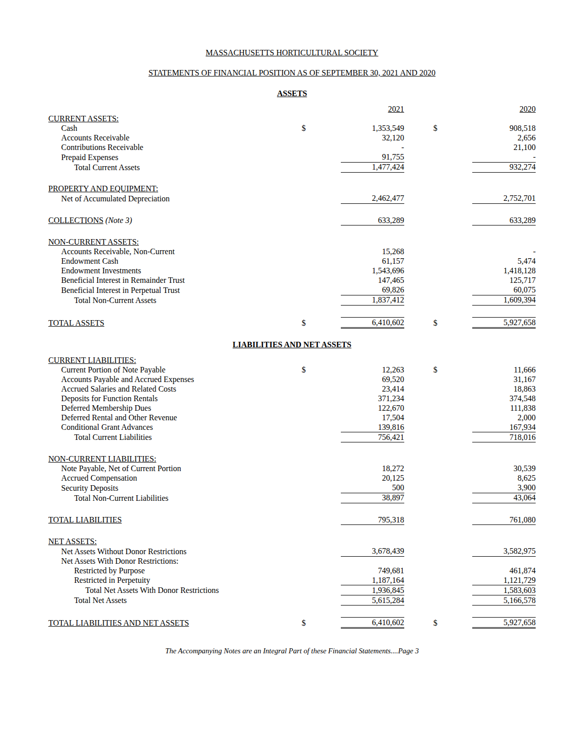MASSACHUSETTS HORTICULTURAL SOCIETY
STATEMENTS OF FINANCIAL POSITION AS OF SEPTEMBER 30, 2021 AND 2020
ASSETS
| | | 2021 | | | 2020 |
| CURRENT ASSETS: | | | | | |
| Cash | $ | 1,353,549 | | $ | 908,518 |
| Accounts Receivable | | 32,120 | | | 2,656 |
| Contributions Receivable | | - | | | 21,100 |
| Prepaid Expenses | | 91,755 | | | - |
| Total Current Assets | | 1,477,424 | | | 932,274 |
| PROPERTY AND EQUIPMENT: | | | | | |
| Net of Accumulated Depreciation | | 2,462,477 | | | 2,752,701 |
| COLLECTIONS (Note 3) | | 633,289 | | | 633,289 |
| NON-CURRENT ASSETS: | | | | | |
| Accounts Receivable, Non-Current | | 15,268 | | | - |
| Endowment Cash | | 61,157 | | | 5,474 |
| Endowment Investments | | 1,543,696 | | | 1,418,128 |
| Beneficial Interest in Remainder Trust | | 147,465 | | | 125,717 |
| Beneficial Interest in Perpetual Trust | | 69,826 | | | 60,075 |
| Total Non-Current Assets | | 1,837,412 | | | 1,609,394 |
| TOTAL ASSETS | $ | 6,410,602 | | $ | 5,927,658 |
LIABILITIES AND NET ASSETS
| CURRENT LIABILITIES: | | | | | |
| Current Portion of Note Payable | $ | 12,263 | | $ | 11,666 |
| Accounts Payable and Accrued Expenses | | 69,520 | | | 31,167 |
| Accrued Salaries and Related Costs | | 23,414 | | | 18,863 |
| Deposits for Function Rentals | | 371,234 | | | 374,548 |
| Deferred Membership Dues | | 122,670 | | | 111,838 |
| Deferred Rental and Other Revenue | | 17,504 | | | 2,000 |
| Conditional Grant Advances | | 139,816 | | | 167,934 |
| Total Current Liabilities | | 756,421 | | | 718,016 |
| NON-CURRENT LIABILITIES: | | | | | |
| Note Payable, Net of Current Portion | | 18,272 | | | 30,539 |
| Accrued Compensation | | 20,125 | | | 8,625 |
| Security Deposits | | 500 | | | 3,900 |
| Total Non-Current Liabilities | | 38,897 | | | 43,064 |
| TOTAL LIABILITIES | | 795,318 | | | 761,080 |
| NET ASSETS: | | | | | |
| Net Assets Without Donor Restrictions | | 3,678,439 | | | 3,582,975 |
| Net Assets With Donor Restrictions: | | | | | |
| Restricted by Purpose | | 749,681 | | | 461,874 |
| Restricted in Perpetuity | | 1,187,164 | | | 1,121,729 |
| Total Net Assets With Donor Restrictions | | 1,936,845 | | | 1,583,603 |
| Total Net Assets | | 5,615,284 | | | 5,166,578 |
| TOTAL LIABILITIES AND NET ASSETS | $ | 6,410,602 | | $ | 5,927,658 |
The Accompanying Notes are an Integral Part of these Financial Statements....Page 3